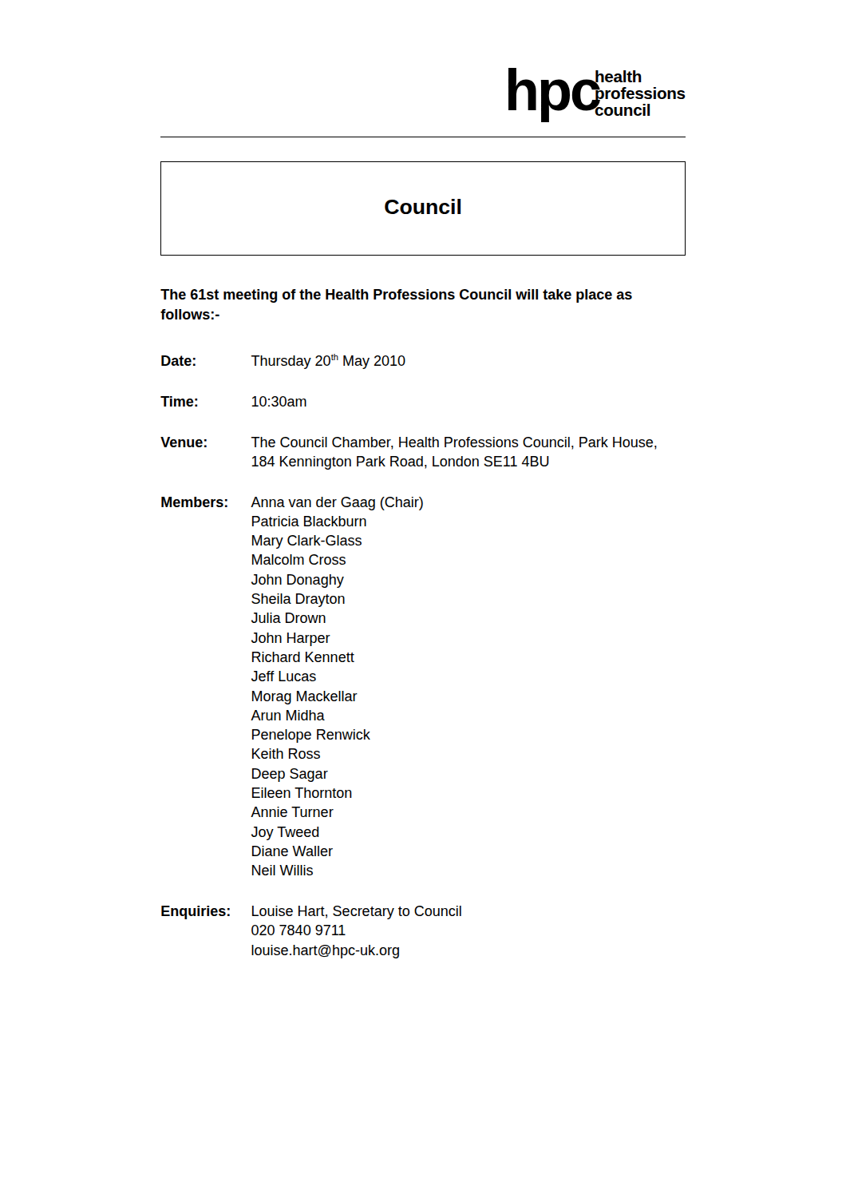hpc health professions council
Council
The 61st meeting of the Health Professions Council will take place as follows:-
| Date: | Thursday 20 th May 2010 |
| Time: | 10:30am |
| Venue: | The Council Chamber, Health Professions Council, Park House, 184 Kennington Park Road, London SE11 4BU |
| Members: | Anna van der Gaag (Chair) Patricia Blackburn Mary Clark-Glass Malcolm Cross John Donaghy Sheila Drayton Julia Drown John Harper Richard Kennett Jeff Lucas Morag Mackellar Arun Midha Penelope Renwick Keith Ross Deep Sagar Eileen Thornton Annie Turner Joy Tweed Diane Waller Neil Willis |
| Enquiries: | Louise Hart, Secretary to Council 020 7840 9711 louise.hart@hpc-uk.org |